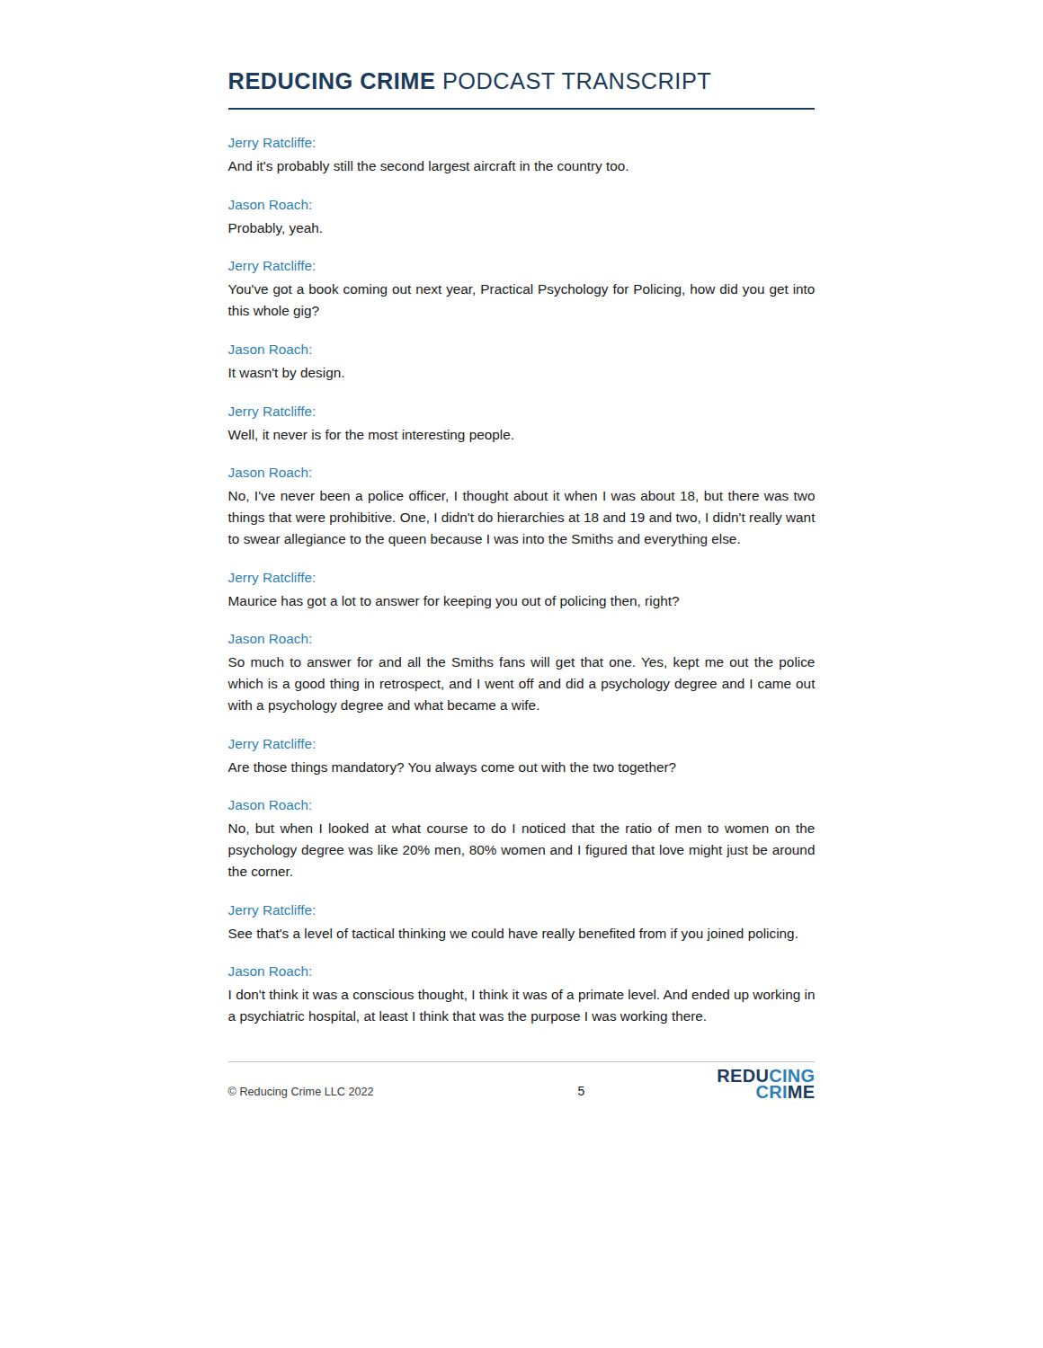REDUCING CRIME PODCAST TRANSCRIPT
Jerry Ratcliffe:
And it's probably still the second largest aircraft in the country too.
Jason Roach:
Probably, yeah.
Jerry Ratcliffe:
You've got a book coming out next year, Practical Psychology for Policing, how did you get into this whole gig?
Jason Roach:
It wasn't by design.
Jerry Ratcliffe:
Well, it never is for the most interesting people.
Jason Roach:
No, I've never been a police officer, I thought about it when I was about 18, but there was two things that were prohibitive. One, I didn't do hierarchies at 18 and 19 and two, I didn't really want to swear allegiance to the queen because I was into the Smiths and everything else.
Jerry Ratcliffe:
Maurice has got a lot to answer for keeping you out of policing then, right?
Jason Roach:
So much to answer for and all the Smiths fans will get that one. Yes, kept me out the police which is a good thing in retrospect, and I went off and did a psychology degree and I came out with a psychology degree and what became a wife.
Jerry Ratcliffe:
Are those things mandatory? You always come out with the two together?
Jason Roach:
No, but when I looked at what course to do I noticed that the ratio of men to women on the psychology degree was like 20% men, 80% women and I figured that love might just be around the corner.
Jerry Ratcliffe:
See that's a level of tactical thinking we could have really benefited from if you joined policing.
Jason Roach:
I don't think it was a conscious thought, I think it was of a primate level. And ended up working in a psychiatric hospital, at least I think that was the purpose I was working there.
© Reducing Crime LLC 2022
5
REDU CING CRI ME